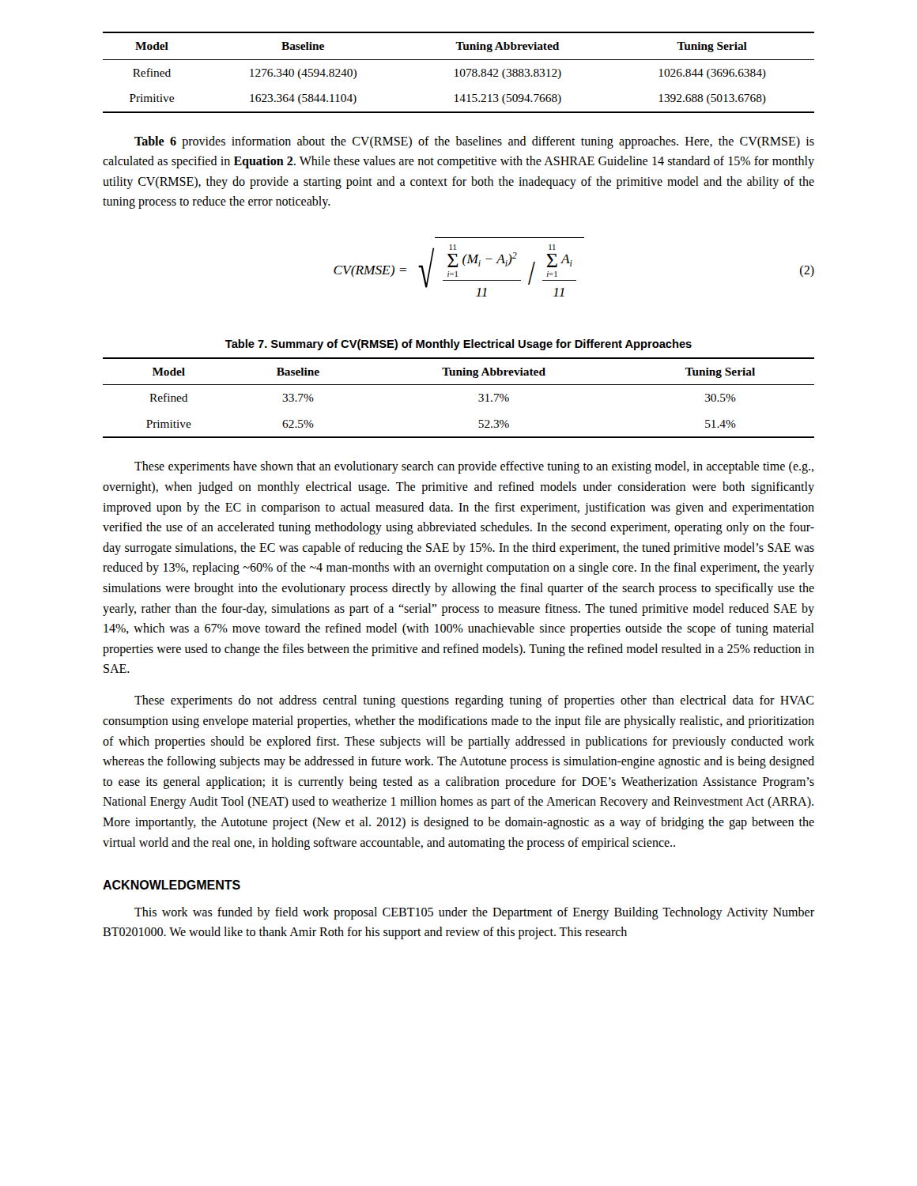| Model | Baseline | Tuning Abbreviated | Tuning Serial |
| --- | --- | --- | --- |
| Refined | 1276.340 (4594.8240) | 1078.842 (3883.8312) | 1026.844 (3696.6384) |
| Primitive | 1623.364 (5844.1104) | 1415.213 (5094.7668) | 1392.688 (5013.6768) |
Table 6 provides information about the CV(RMSE) of the baselines and different tuning approaches. Here, the CV(RMSE) is calculated as specified in Equation 2. While these values are not competitive with the ASHRAE Guideline 14 standard of 15% for monthly utility CV(RMSE), they do provide a starting point and a context for both the inadequacy of the primitive model and the ability of the tuning process to reduce the error noticeably.
CV(RMSE) = √ 11 Σ i=1 (Mi − Ai)2 11 / 11 Σ i=1 Ai 11
(2)
Table 7. Summary of CV(RMSE) of Monthly Electrical Usage for Different Approaches
| Model | Baseline | Tuning Abbreviated | Tuning Serial |
| --- | --- | --- | --- |
| Refined | 33.7% | 31.7% | 30.5% |
| Primitive | 62.5% | 52.3% | 51.4% |
These experiments have shown that an evolutionary search can provide effective tuning to an existing model, in acceptable time (e.g., overnight), when judged on monthly electrical usage. The primitive and refined models under consideration were both significantly improved upon by the EC in comparison to actual measured data. In the first experiment, justification was given and experimentation verified the use of an accelerated tuning methodology using abbreviated schedules. In the second experiment, operating only on the four-day surrogate simulations, the EC was capable of reducing the SAE by 15%. In the third experiment, the tuned primitive model’s SAE was reduced by 13%, replacing ~60% of the ~4 man-months with an overnight computation on a single core. In the final experiment, the yearly simulations were brought into the evolutionary process directly by allowing the final quarter of the search process to specifically use the yearly, rather than the four-day, simulations as part of a “serial” process to measure fitness. The tuned primitive model reduced SAE by 14%, which was a 67% move toward the refined model (with 100% unachievable since properties outside the scope of tuning material properties were used to change the files between the primitive and refined models). Tuning the refined model resulted in a 25% reduction in SAE.
These experiments do not address central tuning questions regarding tuning of properties other than electrical data for HVAC consumption using envelope material properties, whether the modifications made to the input file are physically realistic, and prioritization of which properties should be explored first. These subjects will be partially addressed in publications for previously conducted work whereas the following subjects may be addressed in future work. The Autotune process is simulation-engine agnostic and is being designed to ease its general application; it is currently being tested as a calibration procedure for DOE’s Weatherization Assistance Program’s National Energy Audit Tool (NEAT) used to weatherize 1 million homes as part of the American Recovery and Reinvestment Act (ARRA). More importantly, the Autotune project (New et al. 2012) is designed to be domain-agnostic as a way of bridging the gap between the virtual world and the real one, in holding software accountable, and automating the process of empirical science..
ACKNOWLEDGMENTS
This work was funded by field work proposal CEBT105 under the Department of Energy Building Technology Activity Number BT0201000. We would like to thank Amir Roth for his support and review of this project. This research